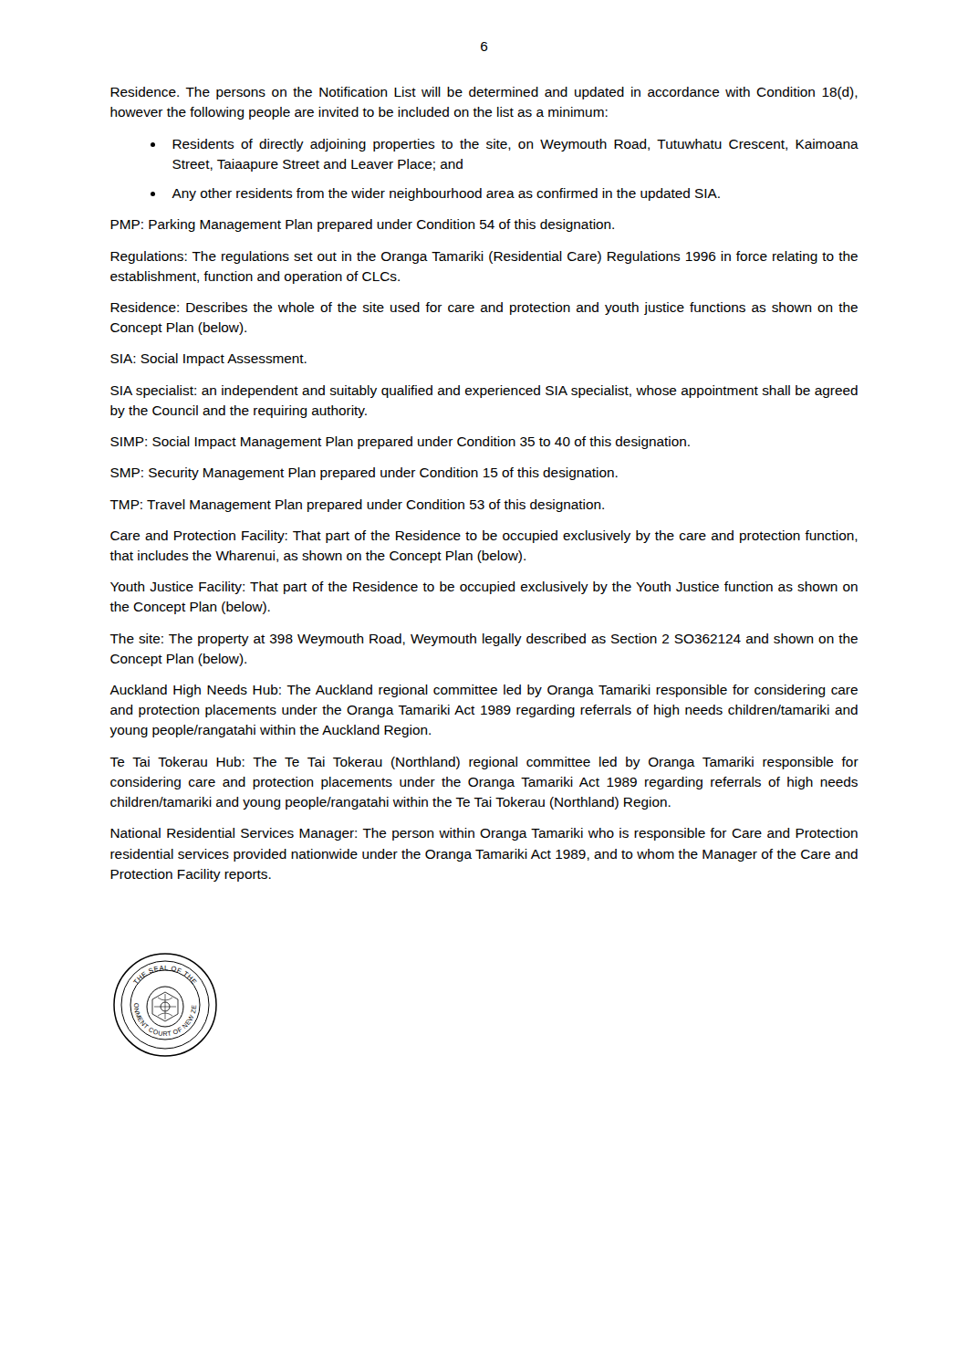6
Residence. The persons on the Notification List will be determined and updated in accordance with Condition 18(d), however the following people are invited to be included on the list as a minimum:
Residents of directly adjoining properties to the site, on Weymouth Road, Tutuwhatu Crescent, Kaimoana Street, Taiaapure Street and Leaver Place; and
Any other residents from the wider neighbourhood area as confirmed in the updated SIA.
PMP: Parking Management Plan prepared under Condition 54 of this designation.
Regulations: The regulations set out in the Oranga Tamariki (Residential Care) Regulations 1996 in force relating to the establishment, function and operation of CLCs.
Residence: Describes the whole of the site used for care and protection and youth justice functions as shown on the Concept Plan (below).
SIA: Social Impact Assessment.
SIA specialist: an independent and suitably qualified and experienced SIA specialist, whose appointment shall be agreed by the Council and the requiring authority.
SIMP: Social Impact Management Plan prepared under Condition 35 to 40 of this designation.
SMP: Security Management Plan prepared under Condition 15 of this designation.
TMP: Travel Management Plan prepared under Condition 53 of this designation.
Care and Protection Facility: That part of the Residence to be occupied exclusively by the care and protection function, that includes the Wharenui, as shown on the Concept Plan (below).
Youth Justice Facility: That part of the Residence to be occupied exclusively by the Youth Justice function as shown on the Concept Plan (below).
The site: The property at 398 Weymouth Road, Weymouth legally described as Section 2 SO362124 and shown on the Concept Plan (below).
Auckland High Needs Hub: The Auckland regional committee led by Oranga Tamariki responsible for considering care and protection placements under the Oranga Tamariki Act 1989 regarding referrals of high needs children/tamariki and young people/rangatahi within the Auckland Region.
Te Tai Tokerau Hub: The Te Tai Tokerau (Northland) regional committee led by Oranga Tamariki responsible for considering care and protection placements under the Oranga Tamariki Act 1989 regarding referrals of high needs children/tamariki and young people/rangatahi within the Te Tai Tokerau (Northland) Region.
National Residential Services Manager: The person within Oranga Tamariki who is responsible for Care and Protection residential services provided nationwide under the Oranga Tamariki Act 1989, and to whom the Manager of the Care and Protection Facility reports.
THE SEAL OF THE ENVIRONMENT COURT OF NEW ZEALAND